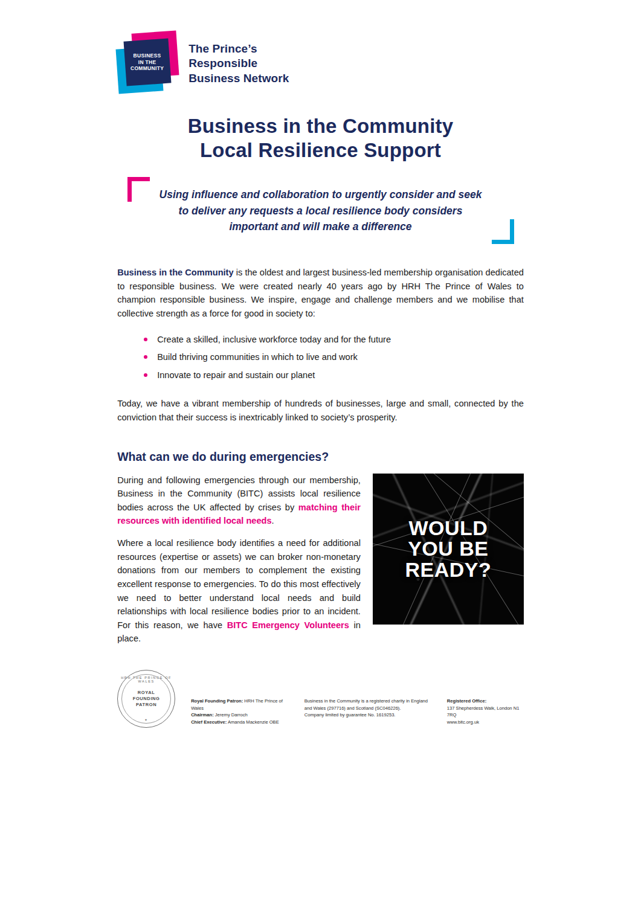BUSINESS
IN THE
COMMUNITY
The Prince’s
Responsible
Business Network
Business in the Community
Local Resilience Support
Using influence and collaboration to urgently consider and seek to deliver any requests a local resilience body considers important and will make a difference
Business in the Community is the oldest and largest business-led membership organisation dedicated to responsible business. We were created nearly 40 years ago by HRH The Prince of Wales to champion responsible business. We inspire, engage and challenge members and we mobilise that collective strength as a force for good in society to:
Create a skilled, inclusive workforce today and for the future
Build thriving communities in which to live and work
Innovate to repair and sustain our planet
Today, we have a vibrant membership of hundreds of businesses, large and small, connected by the conviction that their success is inextricably linked to society’s prosperity.
What can we do during emergencies?
During and following emergencies through our membership, Business in the Community (BITC) assists local resilience bodies across the UK affected by crises by matching their resources with identified local needs.
Where a local resilience body identifies a need for additional resources (expertise or assets) we can broker non-monetary donations from our members to complement the existing excellent response to emergencies. To do this most effectively we need to better understand local needs and build relationships with local resilience bodies prior to an incident. For this reason, we have BITC Emergency Volunteers in place.
WOULD
YOU BE
READY?
HRH The Prince of Wales
ROYAL
FOUNDING
PATRON
✦
Royal Founding Patron: HRH The Prince of Wales
Chairman: Jeremy Darroch
Chief Executive: Amanda Mackenzie OBE
Business in the Community is a registered charity in England and Wales (297716) and Scotland (SC046226).
Company limited by guarantee No. 1619253.
Registered Office:
137 Shepherdess Walk, London N1 7RQ
www.bitc.org.uk